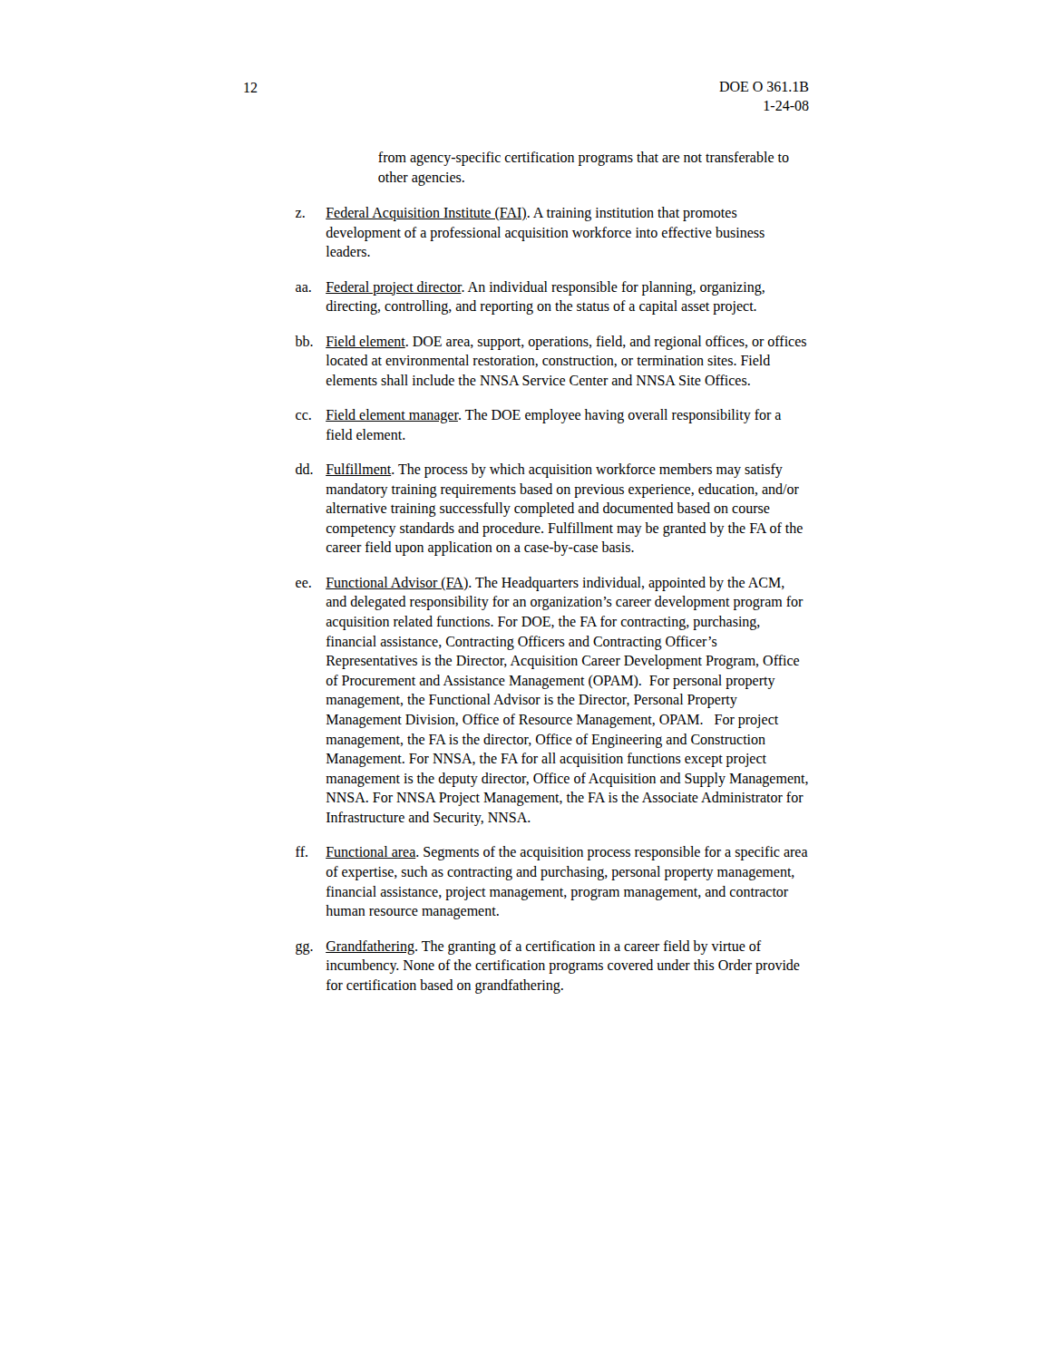12
DOE O 361.1B
1-24-08
from agency-specific certification programs that are not transferable to other agencies.
z.
Federal Acquisition Institute (FAI). A training institution that promotes development of a professional acquisition workforce into effective business leaders.
aa.
Federal project director. An individual responsible for planning, organizing, directing, controlling, and reporting on the status of a capital asset project.
bb.
Field element. DOE area, support, operations, field, and regional offices, or offices located at environmental restoration, construction, or termination sites. Field elements shall include the NNSA Service Center and NNSA Site Offices.
cc.
Field element manager. The DOE employee having overall responsibility for a field element.
dd.
Fulfillment. The process by which acquisition workforce members may satisfy mandatory training requirements based on previous experience, education, and/or alternative training successfully completed and documented based on course competency standards and procedure. Fulfillment may be granted by the FA of the career field upon application on a case-by-case basis.
ee.
Functional Advisor (FA). The Headquarters individual, appointed by the ACM, and delegated responsibility for an organization’s career development program for acquisition related functions. For DOE, the FA for contracting, purchasing, financial assistance, Contracting Officers and Contracting Officer’s Representatives is the Director, Acquisition Career Development Program, Office of Procurement and Assistance Management (OPAM). For personal property management, the Functional Advisor is the Director, Personal Property Management Division, Office of Resource Management, OPAM. For project management, the FA is the director, Office of Engineering and Construction Management. For NNSA, the FA for all acquisition functions except project management is the deputy director, Office of Acquisition and Supply Management, NNSA. For NNSA Project Management, the FA is the Associate Administrator for Infrastructure and Security, NNSA.
ff.
Functional area. Segments of the acquisition process responsible for a specific area of expertise, such as contracting and purchasing, personal property management, financial assistance, project management, program management, and contractor human resource management.
gg.
Grandfathering. The granting of a certification in a career field by virtue of incumbency. None of the certification programs covered under this Order provide for certification based on grandfathering.